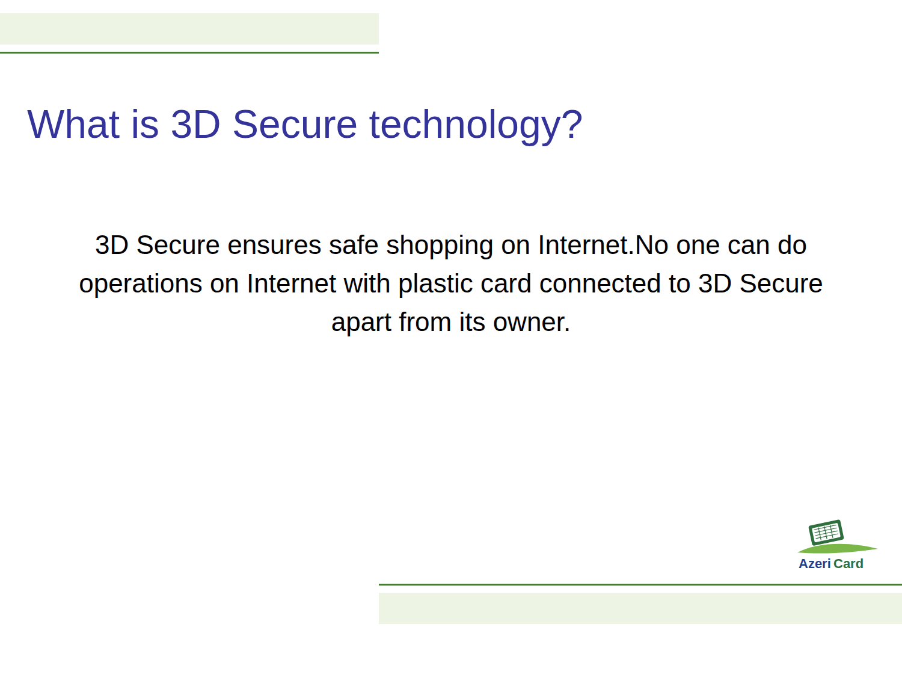What is 3D Secure technology?
3D Secure ensures safe shopping on Internet.No one can do operations on Internet with plastic card connected to 3D Secure apart from its owner.
Azeri Card